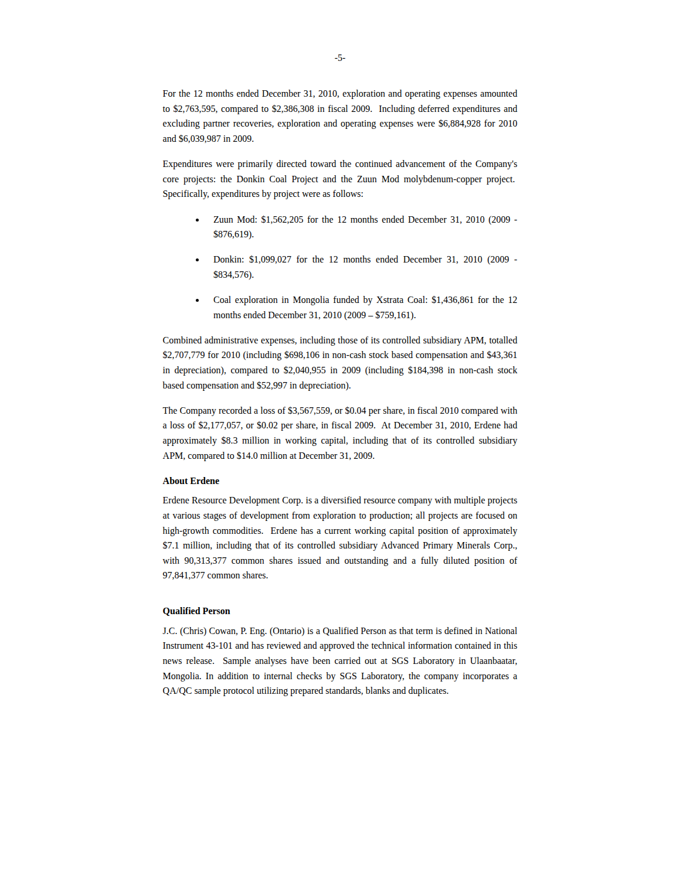-5-
For the 12 months ended December 31, 2010, exploration and operating expenses amounted to $2,763,595, compared to $2,386,308 in fiscal 2009. Including deferred expenditures and excluding partner recoveries, exploration and operating expenses were $6,884,928 for 2010 and $6,039,987 in 2009.
Expenditures were primarily directed toward the continued advancement of the Company's core projects: the Donkin Coal Project and the Zuun Mod molybdenum-copper project. Specifically, expenditures by project were as follows:
Zuun Mod: $1,562,205 for the 12 months ended December 31, 2010 (2009 - $876,619).
Donkin: $1,099,027 for the 12 months ended December 31, 2010 (2009 - $834,576).
Coal exploration in Mongolia funded by Xstrata Coal: $1,436,861 for the 12 months ended December 31, 2010 (2009 – $759,161).
Combined administrative expenses, including those of its controlled subsidiary APM, totalled $2,707,779 for 2010 (including $698,106 in non-cash stock based compensation and $43,361 in depreciation), compared to $2,040,955 in 2009 (including $184,398 in non-cash stock based compensation and $52,997 in depreciation).
The Company recorded a loss of $3,567,559, or $0.04 per share, in fiscal 2010 compared with a loss of $2,177,057, or $0.02 per share, in fiscal 2009. At December 31, 2010, Erdene had approximately $8.3 million in working capital, including that of its controlled subsidiary APM, compared to $14.0 million at December 31, 2009.
About Erdene
Erdene Resource Development Corp. is a diversified resource company with multiple projects at various stages of development from exploration to production; all projects are focused on high-growth commodities. Erdene has a current working capital position of approximately $7.1 million, including that of its controlled subsidiary Advanced Primary Minerals Corp., with 90,313,377 common shares issued and outstanding and a fully diluted position of 97,841,377 common shares.
Qualified Person
J.C. (Chris) Cowan, P. Eng. (Ontario) is a Qualified Person as that term is defined in National Instrument 43-101 and has reviewed and approved the technical information contained in this news release. Sample analyses have been carried out at SGS Laboratory in Ulaanbaatar, Mongolia. In addition to internal checks by SGS Laboratory, the company incorporates a QA/QC sample protocol utilizing prepared standards, blanks and duplicates.